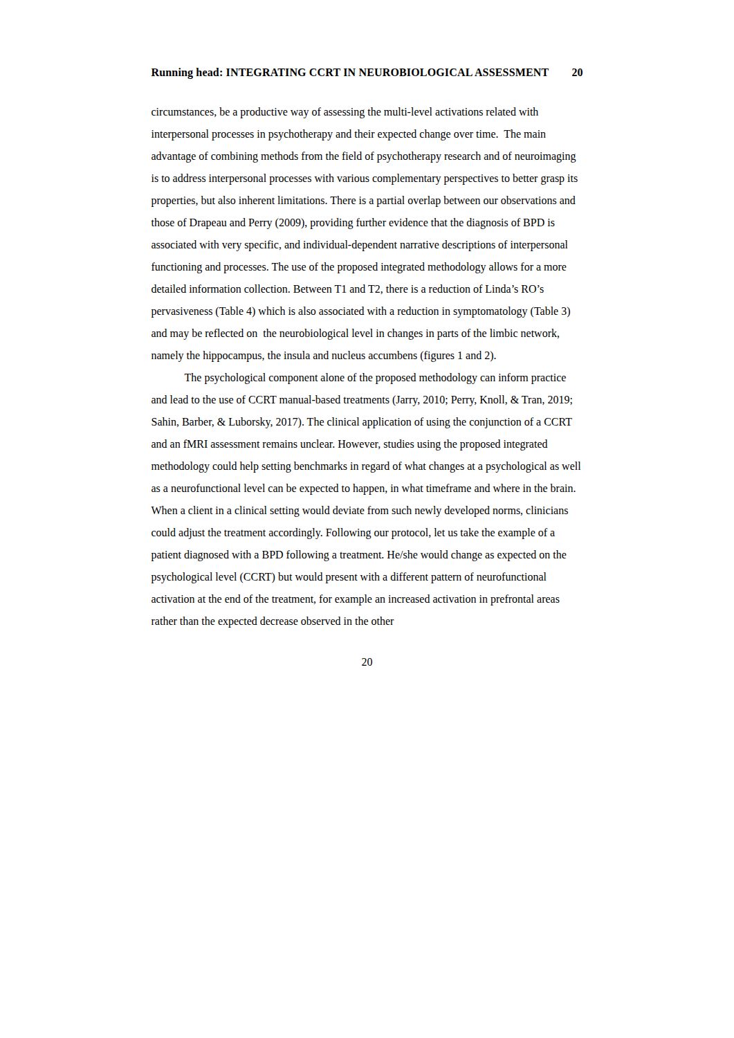Running head: INTEGRATING CCRT IN NEUROBIOLOGICAL ASSESSMENT 20
circumstances, be a productive way of assessing the multi-level activations related with interpersonal processes in psychotherapy and their expected change over time. The main advantage of combining methods from the field of psychotherapy research and of neuroimaging is to address interpersonal processes with various complementary perspectives to better grasp its properties, but also inherent limitations. There is a partial overlap between our observations and those of Drapeau and Perry (2009), providing further evidence that the diagnosis of BPD is associated with very specific, and individual-dependent narrative descriptions of interpersonal functioning and processes. The use of the proposed integrated methodology allows for a more detailed information collection. Between T1 and T2, there is a reduction of Linda’s RO’s pervasiveness (Table 4) which is also associated with a reduction in symptomatology (Table 3) and may be reflected on the neurobiological level in changes in parts of the limbic network, namely the hippocampus, the insula and nucleus accumbens (figures 1 and 2).
The psychological component alone of the proposed methodology can inform practice and lead to the use of CCRT manual-based treatments (Jarry, 2010; Perry, Knoll, & Tran, 2019; Sahin, Barber, & Luborsky, 2017). The clinical application of using the conjunction of a CCRT and an fMRI assessment remains unclear. However, studies using the proposed integrated methodology could help setting benchmarks in regard of what changes at a psychological as well as a neurofunctional level can be expected to happen, in what timeframe and where in the brain. When a client in a clinical setting would deviate from such newly developed norms, clinicians could adjust the treatment accordingly. Following our protocol, let us take the example of a patient diagnosed with a BPD following a treatment. He/she would change as expected on the psychological level (CCRT) but would present with a different pattern of neurofunctional activation at the end of the treatment, for example an increased activation in prefrontal areas rather than the expected decrease observed in the other
20